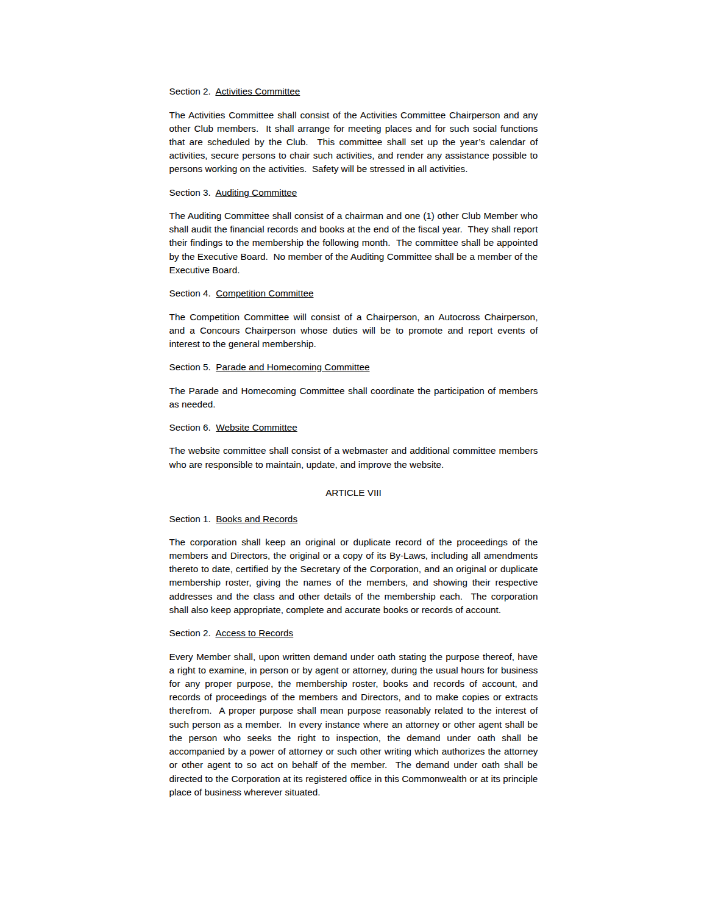Section 2. Activities Committee
The Activities Committee shall consist of the Activities Committee Chairperson and any other Club members. It shall arrange for meeting places and for such social functions that are scheduled by the Club. This committee shall set up the year’s calendar of activities, secure persons to chair such activities, and render any assistance possible to persons working on the activities. Safety will be stressed in all activities.
Section 3. Auditing Committee
The Auditing Committee shall consist of a chairman and one (1) other Club Member who shall audit the financial records and books at the end of the fiscal year. They shall report their findings to the membership the following month. The committee shall be appointed by the Executive Board. No member of the Auditing Committee shall be a member of the Executive Board.
Section 4. Competition Committee
The Competition Committee will consist of a Chairperson, an Autocross Chairperson, and a Concours Chairperson whose duties will be to promote and report events of interest to the general membership.
Section 5. Parade and Homecoming Committee
The Parade and Homecoming Committee shall coordinate the participation of members as needed.
Section 6. Website Committee
The website committee shall consist of a webmaster and additional committee members who are responsible to maintain, update, and improve the website.
ARTICLE VIII
Section 1. Books and Records
The corporation shall keep an original or duplicate record of the proceedings of the members and Directors, the original or a copy of its By-Laws, including all amendments thereto to date, certified by the Secretary of the Corporation, and an original or duplicate membership roster, giving the names of the members, and showing their respective addresses and the class and other details of the membership each. The corporation shall also keep appropriate, complete and accurate books or records of account.
Section 2. Access to Records
Every Member shall, upon written demand under oath stating the purpose thereof, have a right to examine, in person or by agent or attorney, during the usual hours for business for any proper purpose, the membership roster, books and records of account, and records of proceedings of the members and Directors, and to make copies or extracts therefrom. A proper purpose shall mean purpose reasonably related to the interest of such person as a member. In every instance where an attorney or other agent shall be the person who seeks the right to inspection, the demand under oath shall be accompanied by a power of attorney or such other writing which authorizes the attorney or other agent to so act on behalf of the member. The demand under oath shall be directed to the Corporation at its registered office in this Commonwealth or at its principle place of business wherever situated.